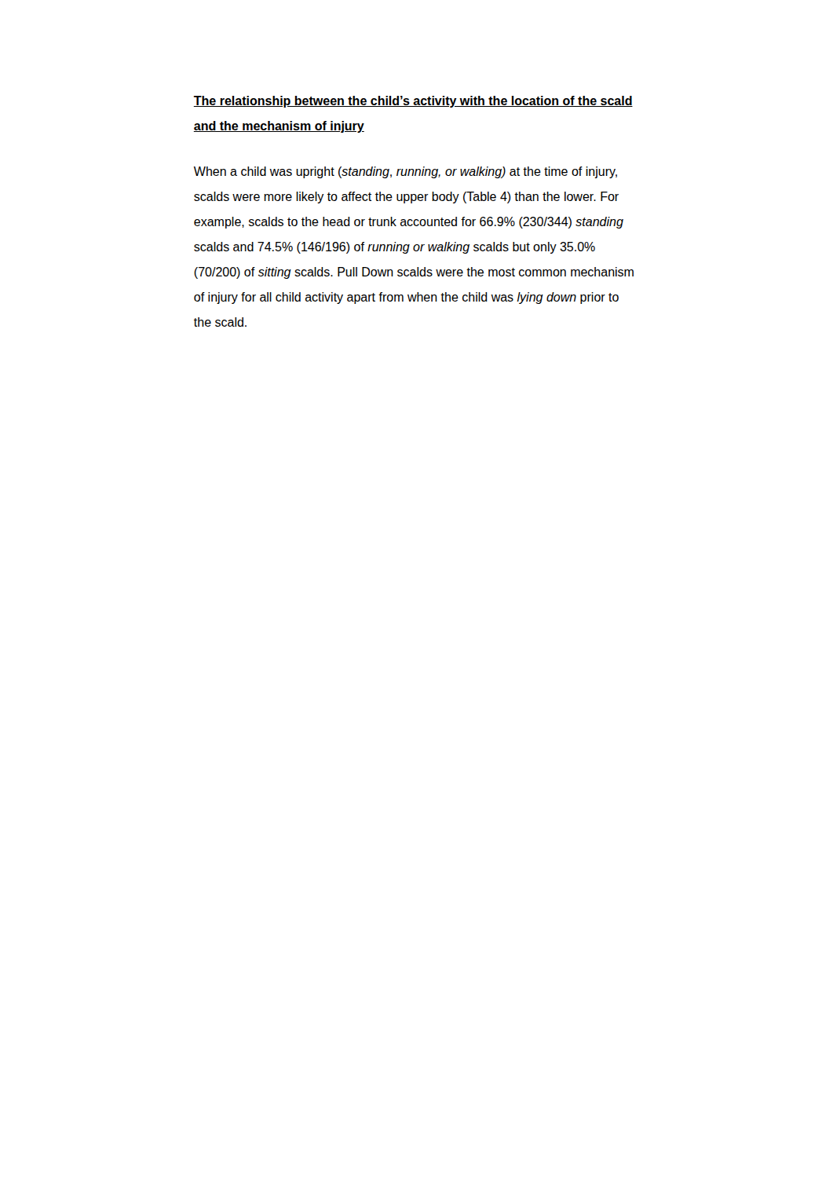The relationship between the child’s activity with the location of the scald and the mechanism of injury
When a child was upright (standing, running, or walking) at the time of injury, scalds were more likely to affect the upper body (Table 4) than the lower. For example, scalds to the head or trunk accounted for 66.9% (230/344) standing scalds and 74.5% (146/196) of running or walking scalds but only 35.0% (70/200) of sitting scalds. Pull Down scalds were the most common mechanism of injury for all child activity apart from when the child was lying down prior to the scald.